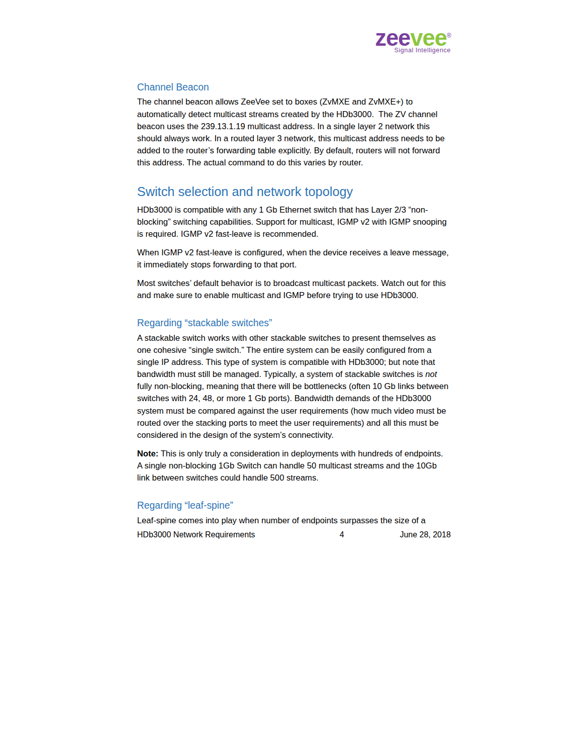zee vee®
Signal Intelligence
Channel Beacon
The channel beacon allows ZeeVee set to boxes (ZvMXE and ZvMXE+) to automatically detect multicast streams created by the HDb3000. The ZV channel beacon uses the 239.13.1.19 multicast address. In a single layer 2 network this should always work. In a routed layer 3 network, this multicast address needs to be added to the router’s forwarding table explicitly. By default, routers will not forward this address. The actual command to do this varies by router.
Switch selection and network topology
HDb3000 is compatible with any 1 Gb Ethernet switch that has Layer 2/3 “non-blocking” switching capabilities. Support for multicast, IGMP v2 with IGMP snooping is required. IGMP v2 fast-leave is recommended.
When IGMP v2 fast-leave is configured, when the device receives a leave message, it immediately stops forwarding to that port.
Most switches’ default behavior is to broadcast multicast packets. Watch out for this and make sure to enable multicast and IGMP before trying to use HDb3000.
Regarding “stackable switches”
A stackable switch works with other stackable switches to present themselves as one cohesive “single switch.” The entire system can be easily configured from a single IP address. This type of system is compatible with HDb3000; but note that bandwidth must still be managed. Typically, a system of stackable switches is not fully non-blocking, meaning that there will be bottlenecks (often 10 Gb links between switches with 24, 48, or more 1 Gb ports). Bandwidth demands of the HDb3000 system must be compared against the user requirements (how much video must be routed over the stacking ports to meet the user requirements) and all this must be considered in the design of the system’s connectivity.
Note: This is only truly a consideration in deployments with hundreds of endpoints. A single non-blocking 1Gb Switch can handle 50 multicast streams and the 10Gb link between switches could handle 500 streams.
Regarding “leaf-spine”
Leaf-spine comes into play when number of endpoints surpasses the size of a
HDb3000 Network Requirements
4
June 28, 2018